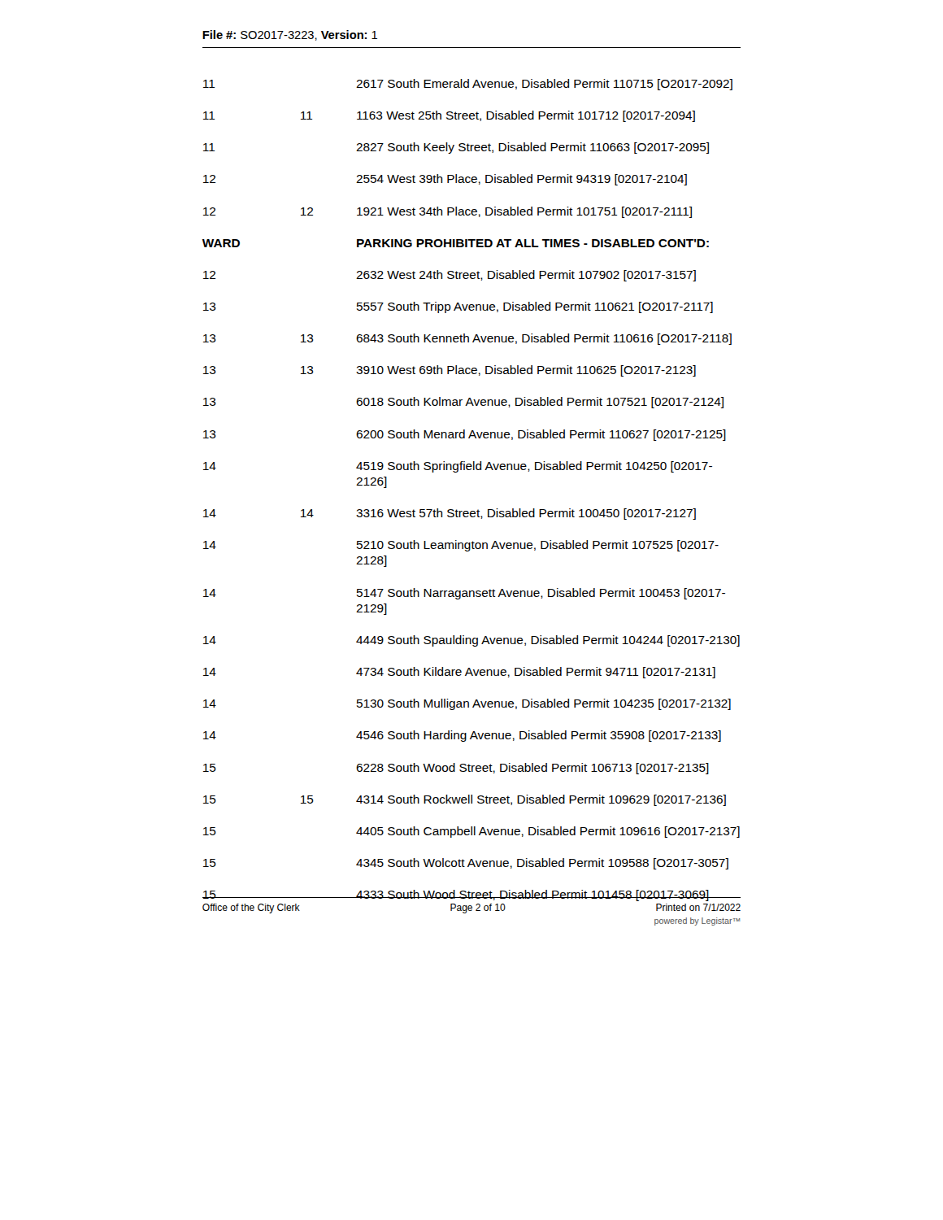File #: SO2017-3223, Version: 1
| 11 | | 2617 South Emerald Avenue, Disabled Permit 110715 [O2017-2092] |
| 11 | 11 | 1163 West 25th Street, Disabled Permit 101712 [02017-2094] |
| 11 | | 2827 South Keely Street, Disabled Permit 110663 [O2017-2095] |
| 12 | | 2554 West 39th Place, Disabled Permit 94319 [02017-2104] |
| 12 | 12 | 1921 West 34th Place, Disabled Permit 101751 [02017-2111] |
| WARD | | PARKING PROHIBITED AT ALL TIMES - DISABLED CONT'D: |
| 12 | | 2632 West 24th Street, Disabled Permit 107902 [02017-3157] |
| 13 | | 5557 South Tripp Avenue, Disabled Permit 110621 [O2017-2117] |
| 13 | 13 | 6843 South Kenneth Avenue, Disabled Permit 110616 [O2017-2118] |
| 13 | 13 | 3910 West 69th Place, Disabled Permit 110625 [O2017-2123] |
| 13 | | 6018 South Kolmar Avenue, Disabled Permit 107521 [02017-2124] |
| 13 | | 6200 South Menard Avenue, Disabled Permit 110627 [02017-2125] |
| 14 | | 4519 South Springfield Avenue, Disabled Permit 104250 [02017-2126] |
| 14 | 14 | 3316 West 57th Street, Disabled Permit 100450 [02017-2127] |
| 14 | | 5210 South Leamington Avenue, Disabled Permit 107525 [02017-2128] |
| 14 | | 5147 South Narragansett Avenue, Disabled Permit 100453 [02017-2129] |
| 14 | | 4449 South Spaulding Avenue, Disabled Permit 104244 [02017-2130] |
| 14 | | 4734 South Kildare Avenue, Disabled Permit 94711 [02017-2131] |
| 14 | | 5130 South Mulligan Avenue, Disabled Permit 104235 [02017-2132] |
| 14 | | 4546 South Harding Avenue, Disabled Permit 35908 [02017-2133] |
| 15 | | 6228 South Wood Street, Disabled Permit 106713 [02017-2135] |
| 15 | 15 | 4314 South Rockwell Street, Disabled Permit 109629 [02017-2136] |
| 15 | | 4405 South Campbell Avenue, Disabled Permit 109616 [O2017-2137] |
| 15 | | 4345 South Wolcott Avenue, Disabled Permit 109588 [O2017-3057] |
| 15 | | 4333 South Wood Street, Disabled Permit 101458 [02017-3069] |
Office of the City Clerk
Page 2 of 10
Printed on 7/1/2022
powered by Legistar™